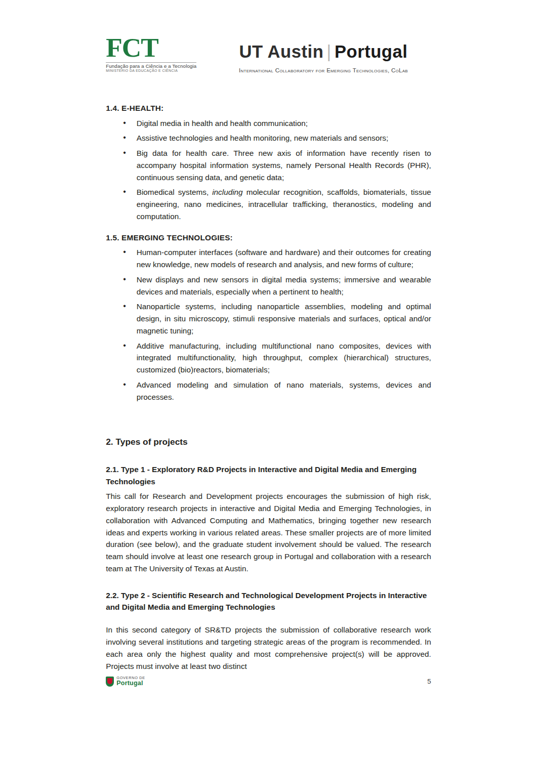FCT Fundação para a Ciência e a Tecnologia Ministério da Educação e Ciência
UT Austin|Portugal
International Collaboratory for Emerging Technologies, CoLab
1.4. E-HEALTH:
Digital media in health and health communication;
Assistive technologies and health monitoring, new materials and sensors;
Big data for health care. Three new axis of information have recently risen to accompany hospital information systems, namely Personal Health Records (PHR), continuous sensing data, and genetic data;
Biomedical systems, including molecular recognition, scaffolds, biomaterials, tissue engineering, nano medicines, intracellular trafficking, theranostics, modeling and computation.
1.5. EMERGING TECHNOLOGIES:
Human-computer interfaces (software and hardware) and their outcomes for creating new knowledge, new models of research and analysis, and new forms of culture;
New displays and new sensors in digital media systems; immersive and wearable devices and materials, especially when a pertinent to health;
Nanoparticle systems, including nanoparticle assemblies, modeling and optimal design, in situ microscopy, stimuli responsive materials and surfaces, optical and/or magnetic tuning;
Additive manufacturing, including multifunctional nano composites, devices with integrated multifunctionality, high throughput, complex (hierarchical) structures, customized (bio)reactors, biomaterials;
Advanced modeling and simulation of nano materials, systems, devices and processes.
2. Types of projects
2.1. Type 1 - Exploratory R&D Projects in Interactive and Digital Media and Emerging Technologies
This call for Research and Development projects encourages the submission of high risk, exploratory research projects in interactive and Digital Media and Emerging Technologies, in collaboration with Advanced Computing and Mathematics, bringing together new research ideas and experts working in various related areas. These smaller projects are of more limited duration (see below), and the graduate student involvement should be valued. The research team should involve at least one research group in Portugal and collaboration with a research team at The University of Texas at Austin.
2.2. Type 2 - Scientific Research and Technological Development Projects in Interactive and Digital Media and Emerging Technologies
In this second category of SR&TD projects the submission of collaborative research work involving several institutions and targeting strategic areas of the program is recommended. In each area only the highest quality and most comprehensive project(s) will be approved. Projects must involve at least two distinct
Governo de Portugal
5